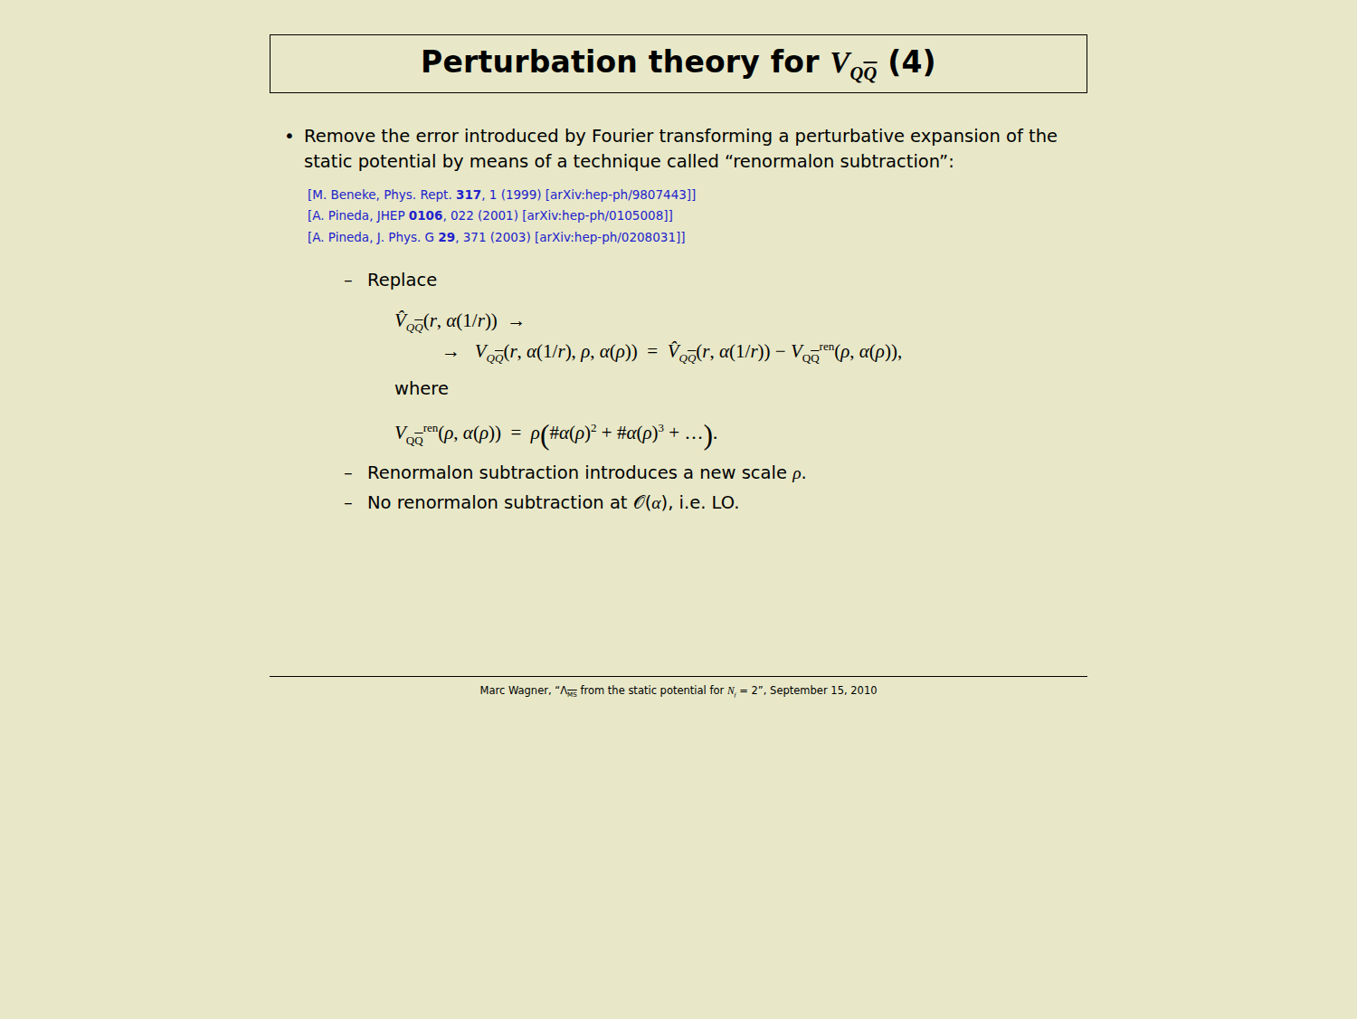Perturbation theory for VQQ (4)
Remove the error introduced by Fourier transforming a perturbative expansion of the static potential by means of a technique called “renormalon subtraction”:
[M. Beneke, Phys. Rept. 317, 1 (1999) [arXiv:hep-ph/9807443]]
[A. Pineda, JHEP 0106, 022 (2001) [arXiv:hep-ph/0105008]]
[A. Pineda, J. Phys. G 29, 371 (2003) [arXiv:hep-ph/0208031]]
Replace
V̂QQ(r, α(1/r)) →
→ VQQ(r, α(1/r), ρ, α(ρ)) = V̂QQ(r, α(1/r)) − VQQren(ρ, α(ρ)),
where
VQQren(ρ, α(ρ)) = ρ(#α(ρ)2 + #α(ρ)3 + …).
Renormalon subtraction introduces a new scale ρ.
No renormalon subtraction at 𝒪(α), i.e. LO.
Marc Wagner, “ΛMS from the static potential for Nf = 2”, September 15, 2010